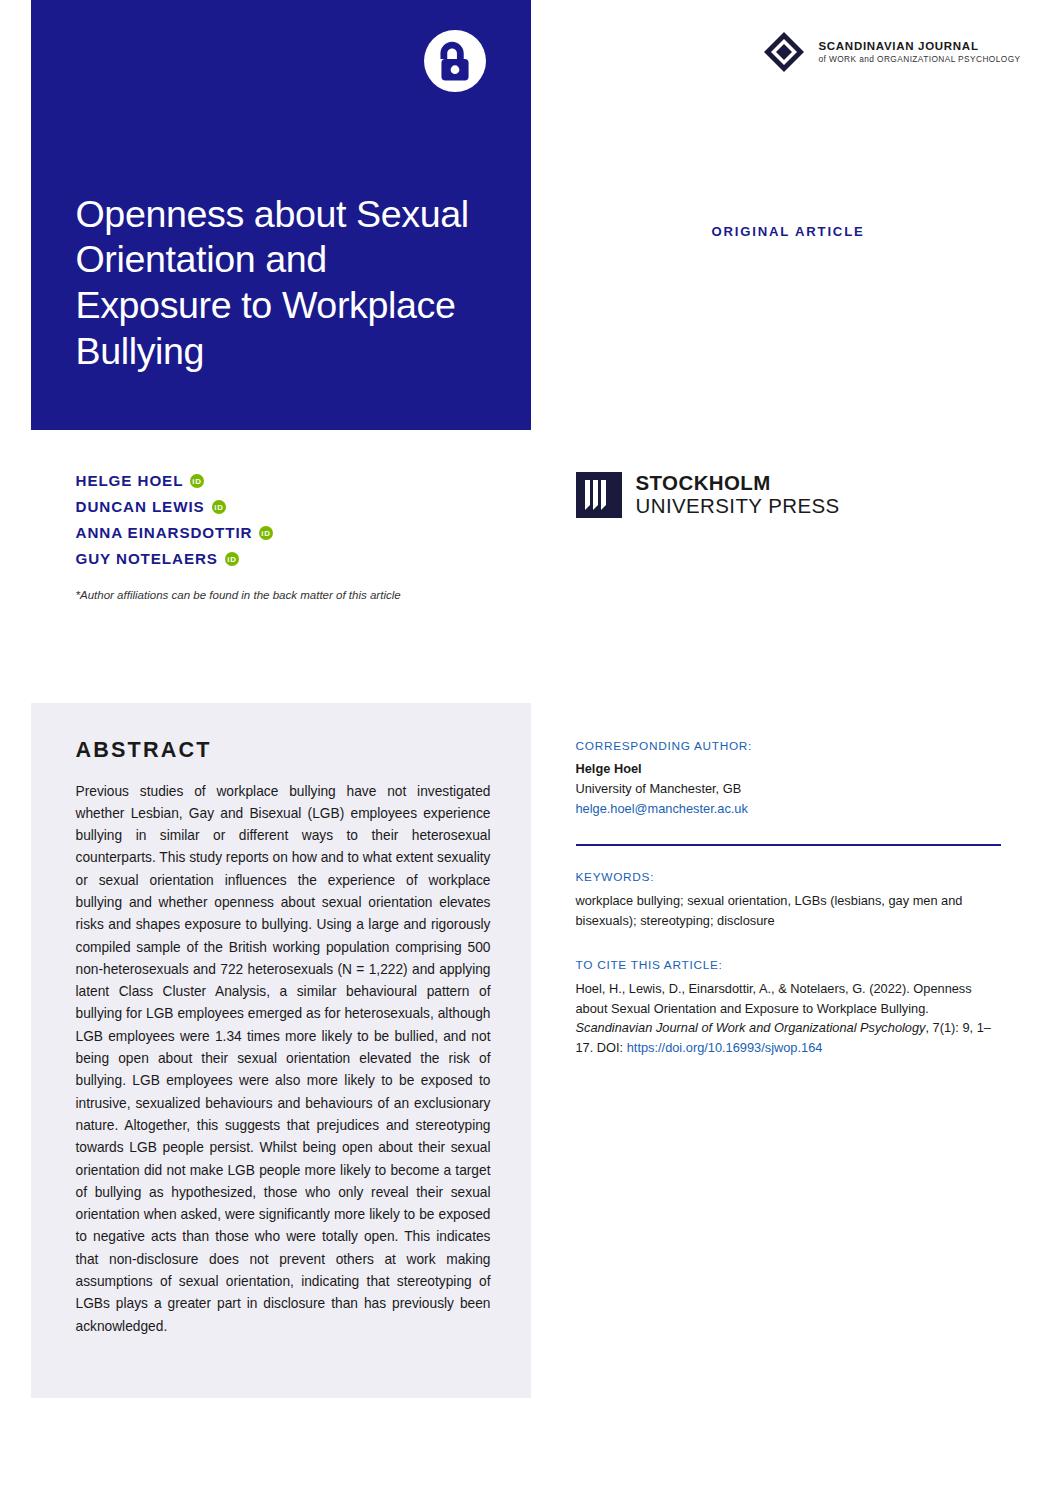Openness about Sexual Orientation and Exposure to Workplace Bullying
SCANDINAVIAN JOURNAL of WORK and ORGANIZATIONAL PSYCHOLOGY
ORIGINAL ARTICLE
HELGE HOEL iD
DUNCAN LEWIS iD
ANNA EINARSDOTTIR iD
GUY NOTELAERS iD
*Author affiliations can be found in the back matter of this article
STOCKHOLM UNIVERSITY PRESS
ABSTRACT
Previous studies of workplace bullying have not investigated whether Lesbian, Gay and Bisexual (LGB) employees experience bullying in similar or different ways to their heterosexual counterparts. This study reports on how and to what extent sexuality or sexual orientation influences the experience of workplace bullying and whether openness about sexual orientation elevates risks and shapes exposure to bullying. Using a large and rigorously compiled sample of the British working population comprising 500 non-heterosexuals and 722 heterosexuals (N = 1,222) and applying latent Class Cluster Analysis, a similar behavioural pattern of bullying for LGB employees emerged as for heterosexuals, although LGB employees were 1.34 times more likely to be bullied, and not being open about their sexual orientation elevated the risk of bullying. LGB employees were also more likely to be exposed to intrusive, sexualized behaviours and behaviours of an exclusionary nature. Altogether, this suggests that prejudices and stereotyping towards LGB people persist. Whilst being open about their sexual orientation did not make LGB people more likely to become a target of bullying as hypothesized, those who only reveal their sexual orientation when asked, were significantly more likely to be exposed to negative acts than those who were totally open. This indicates that non-disclosure does not prevent others at work making assumptions of sexual orientation, indicating that stereotyping of LGBs plays a greater part in disclosure than has previously been acknowledged.
CORRESPONDING AUTHOR:
Helge Hoel
University of Manchester, GB
helge.hoel@manchester.ac.uk
KEYWORDS:
workplace bullying; sexual orientation, LGBs (lesbians, gay men and bisexuals); stereotyping; disclosure
TO CITE THIS ARTICLE:
Hoel, H., Lewis, D., Einarsdottir, A., & Notelaers, G. (2022). Openness about Sexual Orientation and Exposure to Workplace Bullying. Scandinavian Journal of Work and Organizational Psychology, 7(1): 9, 1–17. DOI: https://doi.org/10.16993/sjwop.164